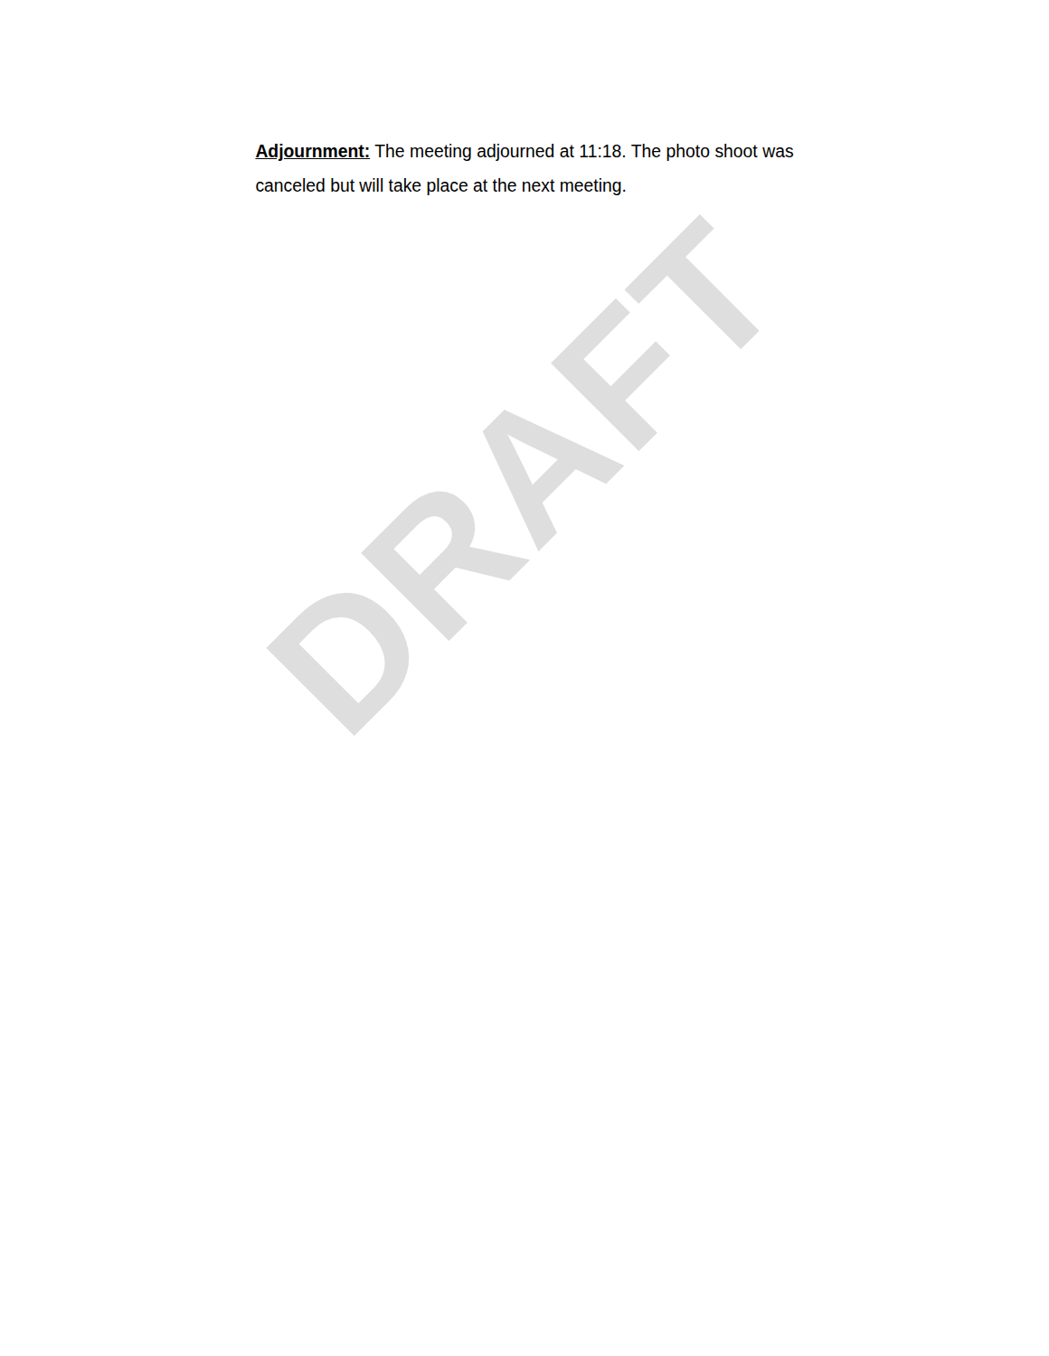DRAFT
Adjournment: The meeting adjourned at 11:18. The photo shoot was canceled but will take place at the next meeting.